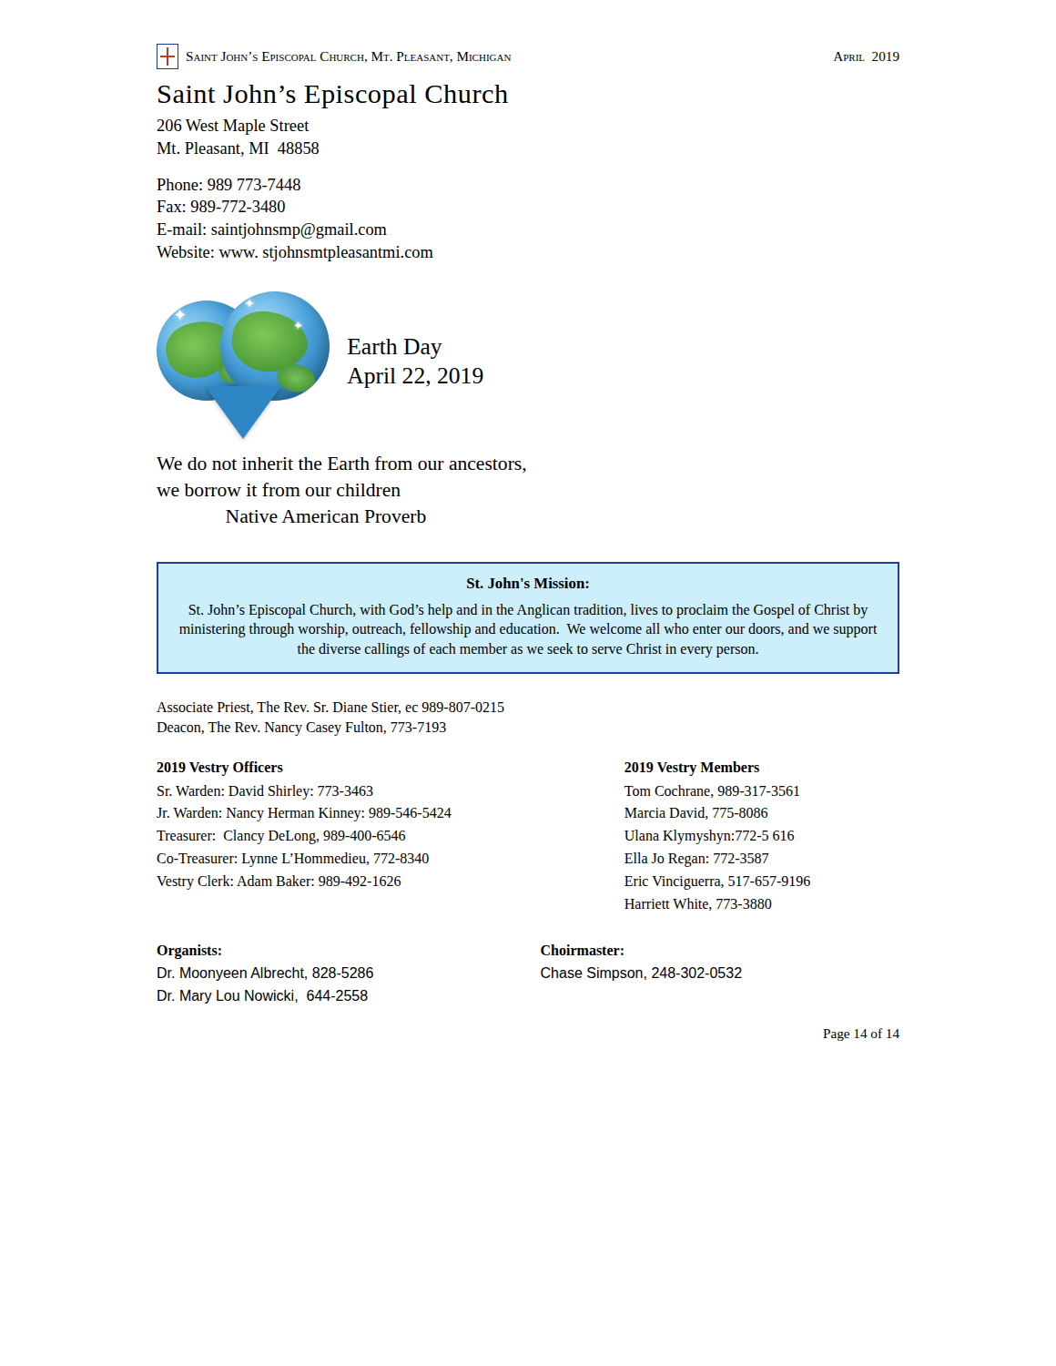Saint John’s Episcopal Church, Mt. Pleasant, Michigan
April 2019
Saint John’s Episcopal Church
206 West Maple Street
Mt. Pleasant, MI 48858
Phone: 989 773-7448
Fax: 989-772-3480
E-mail: saintjohnsmp@gmail.com
Website: www. stjohnsmtpleasantmi.com
✦ ✦ ✦
Earth Day
April 22, 2019
We do not inherit the Earth from our ancestors,
we borrow it from our children
Native American Proverb
St. John's Mission:
St. John’s Episcopal Church, with God’s help and in the Anglican tradition, lives to proclaim the Gospel of Christ by ministering through worship, outreach, fellowship and education. We welcome all who enter our doors, and we support the diverse callings of each member as we seek to serve Christ in every person.
Associate Priest, The Rev. Sr. Diane Stier, ec 989-807-0215
Deacon, The Rev. Nancy Casey Fulton, 773-7193
| 2019 Vestry Officers | 2019 Vestry Members |
| --- | --- |
| Sr. Warden: David Shirley: 773-3463 | Tom Cochrane, 989-317-3561 |
| Jr. Warden: Nancy Herman Kinney: 989-546-5424 | Marcia David, 775-8086 |
| Treasurer: Clancy DeLong, 989-400-6546 | Ulana Klymyshyn:772-5 616 |
| Co-Treasurer: Lynne L’Hommedieu, 772-8340 | Ella Jo Regan: 772-3587 |
| Vestry Clerk: Adam Baker: 989-492-1626 | Eric Vinciguerra, 517-657-9196 |
| | Harriett White, 773-3880 |
| Organists: | Choirmaster: |
| --- | --- |
| Dr. Moonyeen Albrecht, 828-5286 | Chase Simpson, 248-302-0532 |
| Dr. Mary Lou Nowicki, 644-2558 | |
Page 14 of 14